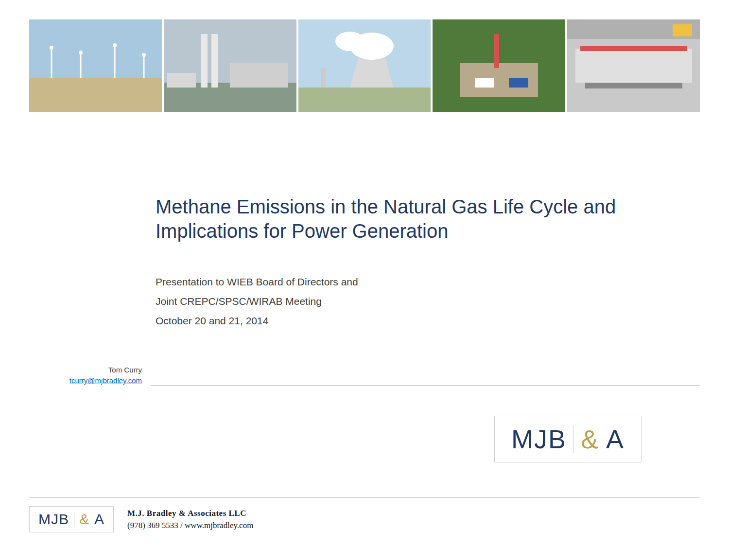Methane Emissions in the Natural Gas Life Cycle and Implications for Power Generation
Presentation to WIEB Board of Directors and
Joint CREPC/SPSC/WIRAB Meeting
October 20 and 21, 2014
Tom Curry
tcurry@mjbradley.com
MJB &A
MJB &A
M.J. Bradley & Associates LLC
(978) 369 5533 / www.mjbradley.com